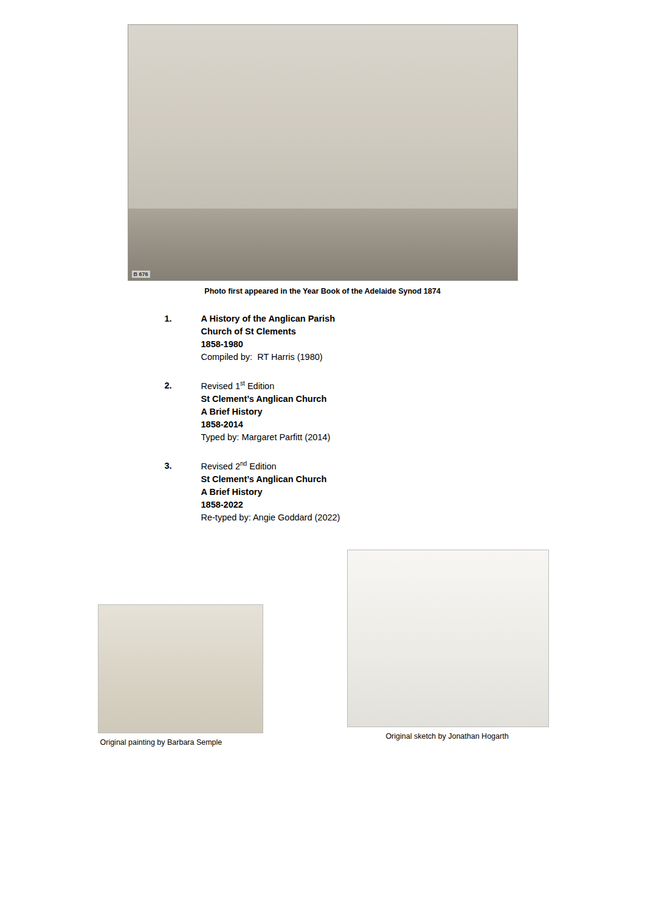B 676
Photo first appeared in the Year Book of the Adelaide Synod 1874
A History of the Anglican Parish
Church of St Clements
1858-1980
Compiled by: RT Harris (1980)
Revised 1st Edition St Clement’s Anglican Church
A Brief History
1858-2014
Typed by: Margaret Parfitt (2014)
Revised 2nd Edition St Clement’s Anglican Church
A Brief History
1858-2022
Re-typed by: Angie Goddard (2022)
Original painting by Barbara Semple
Original sketch by Jonathan Hogarth